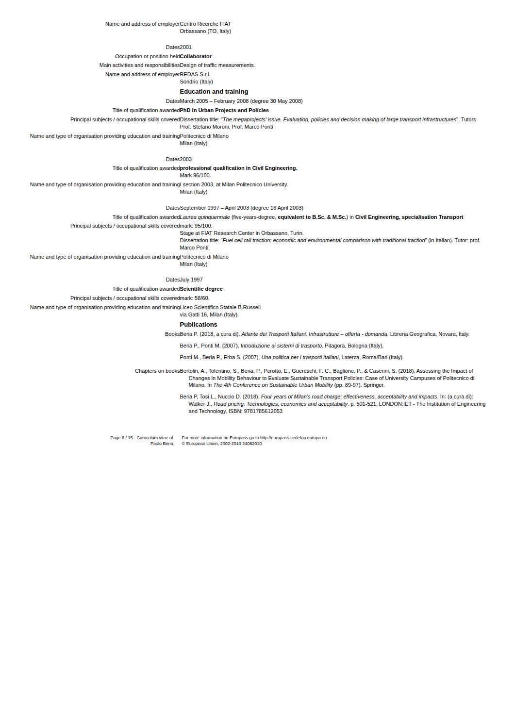| Name and address of employer | Centro Ricerche FIAT Orbassano (TO, Italy) |
| Dates | 2001 |
| Occupation or position held | Collaborator |
| Main activities and responsibilities | Design of traffic measurements. |
| Name and address of employer | REDAS S.r.l. Sondrio (Italy) |
| | Education and training |
| Dates | March 2005 – February 2008 (degree 30 May 2008) |
| Title of qualification awarded | PhD in Urban Projects and Policies |
| Principal subjects / occupational skills covered | Dissertation title: " The megaprojects’ issue. Evaluation, policies and decision making of large transport infrastructures ". Tutors Prof. Stefano Moroni, Prof. Marco Ponti |
| Name and type of organisation providing education and training | Politecnico di Milano Milan (Italy) |
| Dates | 2003 |
| Title of qualification awarded | professional qualification in Civil Engineering. Mark 96/100. |
| Name and type of organisation providing education and training | I section 2003, at Milan Politecnico University. Milan (Italy) |
| Dates | September 1997 – April 2003 (degree 16 April 2003) |
| Title of qualification awarded | Laurea quinquennale (five-years-degree, equivalent to B.Sc. & M.Sc. ) in Civil Engineering, specialisation Transport |
| Principal subjects / occupational skills covered | mark: 95/100. Stage at FIAT Research Center in Orbassano, Turin. Dissertation title: “ Fuel cell rail traction: economic and environmental comparison with traditional traction ” (in Italian). Tutor: prof. Marco Ponti. |
| Name and type of organisation providing education and training | Politecnico di Milano Milan (Italy) |
| Dates | July 1997 |
| Title of qualification awarded | Scientific degree |
| Principal subjects / occupational skills covered | mark: 58/60. |
| Name and type of organisation providing education and training | Liceo Scientifico Statale B.Russell via Gatti 16, Milan (Italy). |
| | Publications |
| Books | Beria P. (2018, a cura di). Atlante dei Trasporti Italiani. Infrastrutture – offerta - domanda . Libreria Geografica, Novara, Italy. Beria P., Ponti M. (2007), Introduzione ai sistemi di trasporto , Pitagora, Bologna (Italy). Ponti M., Beria P., Erba S. (2007), Una politica per i trasporti italiani , Laterza, Roma/Bari (Italy). |
| Chapters on books | Bertolin, A., Tolentino, S., Beria, P., Perotto, E., Guereschi, F. C., Baglione, P., & Caserini, S. (2018). Assessing the Impact of Changes in Mobility Behaviour to Evaluate Sustainable Transport Policies: Case of University Campuses of Politecnico di Milano. In The 4th Conference on Sustainable Urban Mobility (pp. 89-97). Springer. Beria P, Tosi L., Nuccio D. (2018). Four years of Milan’s road charge: effectiveness, acceptability and impacts . In: (a cura di): Walker J., Road pricing. Technologies, economics and acceptability . p. 501-521, LONDON:IET - The Institution of Engineering and Technology, ISBN: 9781785612053 |
| Page 6 / 15 - Curriculum vitae of Paolo Beria | For more information on Europass go to http://europass.cedefop.europa.eu © European Union, 2002-2010 24082010 |